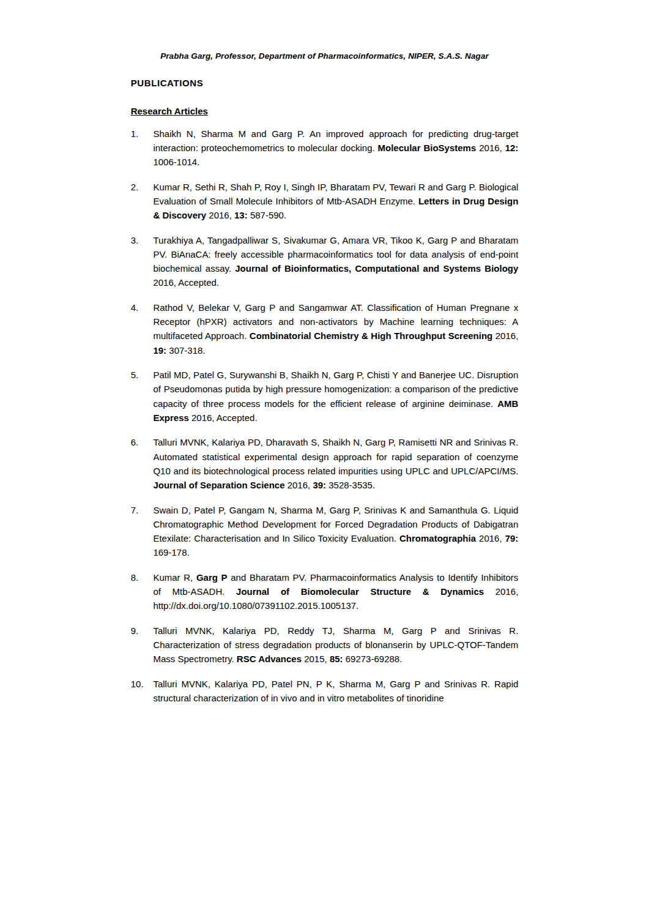Prabha Garg, Professor, Department of Pharmacoinformatics, NIPER, S.A.S. Nagar
PUBLICATIONS
Research Articles
Shaikh N, Sharma M and Garg P. An improved approach for predicting drug-target interaction: proteochemometrics to molecular docking. Molecular BioSystems 2016, 12: 1006-1014.
Kumar R, Sethi R, Shah P, Roy I, Singh IP, Bharatam PV, Tewari R and Garg P. Biological Evaluation of Small Molecule Inhibitors of Mtb-ASADH Enzyme. Letters in Drug Design & Discovery 2016, 13: 587-590.
Turakhiya A, Tangadpalliwar S, Sivakumar G, Amara VR, Tikoo K, Garg P and Bharatam PV. BiAnaCA: freely accessible pharmacoinformatics tool for data analysis of end-point biochemical assay. Journal of Bioinformatics, Computational and Systems Biology 2016, Accepted.
Rathod V, Belekar V, Garg P and Sangamwar AT. Classification of Human Pregnane x Receptor (hPXR) activators and non-activators by Machine learning techniques: A multifaceted Approach. Combinatorial Chemistry & High Throughput Screening 2016, 19: 307-318.
Patil MD, Patel G, Surywanshi B, Shaikh N, Garg P, Chisti Y and Banerjee UC. Disruption of Pseudomonas putida by high pressure homogenization: a comparison of the predictive capacity of three process models for the efficient release of arginine deiminase. AMB Express 2016, Accepted.
Talluri MVNK, Kalariya PD, Dharavath S, Shaikh N, Garg P, Ramisetti NR and Srinivas R. Automated statistical experimental design approach for rapid separation of coenzyme Q10 and its biotechnological process related impurities using UPLC and UPLC/APCI/MS. Journal of Separation Science 2016, 39: 3528-3535.
Swain D, Patel P, Gangam N, Sharma M, Garg P, Srinivas K and Samanthula G. Liquid Chromatographic Method Development for Forced Degradation Products of Dabigatran Etexilate: Characterisation and In Silico Toxicity Evaluation. Chromatographia 2016, 79: 169-178.
Kumar R, Garg P and Bharatam PV. Pharmacoinformatics Analysis to Identify Inhibitors of Mtb-ASADH. Journal of Biomolecular Structure & Dynamics 2016, http://dx.doi.org/10.1080/07391102.2015.1005137.
Talluri MVNK, Kalariya PD, Reddy TJ, Sharma M, Garg P and Srinivas R. Characterization of stress degradation products of blonanserin by UPLC-QTOF-Tandem Mass Spectrometry. RSC Advances 2015, 85: 69273-69288.
Talluri MVNK, Kalariya PD, Patel PN, P K, Sharma M, Garg P and Srinivas R. Rapid structural characterization of in vivo and in vitro metabolites of tinoridine